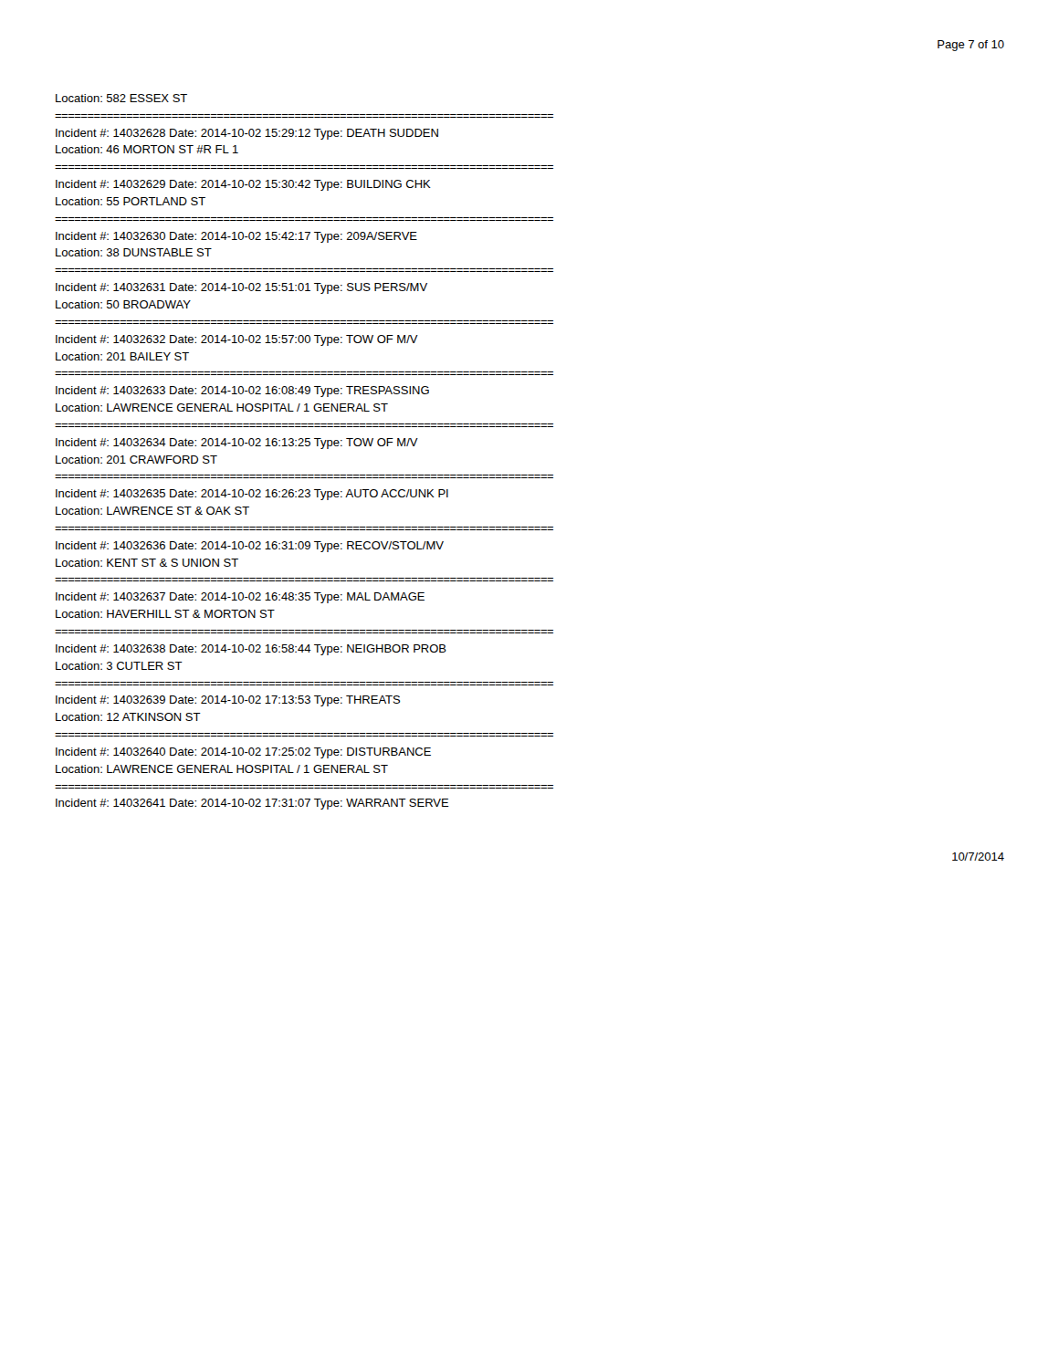Page 7 of 10
Location: 582 ESSEX ST ============================================================================= Incident #: 14032628 Date: 2014-10-02 15:29:12 Type: DEATH SUDDEN Location: 46 MORTON ST #R FL 1 ============================================================================= Incident #: 14032629 Date: 2014-10-02 15:30:42 Type: BUILDING CHK Location: 55 PORTLAND ST ============================================================================= Incident #: 14032630 Date: 2014-10-02 15:42:17 Type: 209A/SERVE Location: 38 DUNSTABLE ST ============================================================================= Incident #: 14032631 Date: 2014-10-02 15:51:01 Type: SUS PERS/MV Location: 50 BROADWAY ============================================================================= Incident #: 14032632 Date: 2014-10-02 15:57:00 Type: TOW OF M/V Location: 201 BAILEY ST ============================================================================= Incident #: 14032633 Date: 2014-10-02 16:08:49 Type: TRESPASSING Location: LAWRENCE GENERAL HOSPITAL / 1 GENERAL ST ============================================================================= Incident #: 14032634 Date: 2014-10-02 16:13:25 Type: TOW OF M/V Location: 201 CRAWFORD ST ============================================================================= Incident #: 14032635 Date: 2014-10-02 16:26:23 Type: AUTO ACC/UNK PI Location: LAWRENCE ST & OAK ST ============================================================================= Incident #: 14032636 Date: 2014-10-02 16:31:09 Type: RECOV/STOL/MV Location: KENT ST & S UNION ST ============================================================================= Incident #: 14032637 Date: 2014-10-02 16:48:35 Type: MAL DAMAGE Location: HAVERHILL ST & MORTON ST ============================================================================= Incident #: 14032638 Date: 2014-10-02 16:58:44 Type: NEIGHBOR PROB Location: 3 CUTLER ST ============================================================================= Incident #: 14032639 Date: 2014-10-02 17:13:53 Type: THREATS Location: 12 ATKINSON ST ============================================================================= Incident #: 14032640 Date: 2014-10-02 17:25:02 Type: DISTURBANCE Location: LAWRENCE GENERAL HOSPITAL / 1 GENERAL ST ============================================================================= Incident #: 14032641 Date: 2014-10-02 17:31:07 Type: WARRANT SERVE
10/7/2014